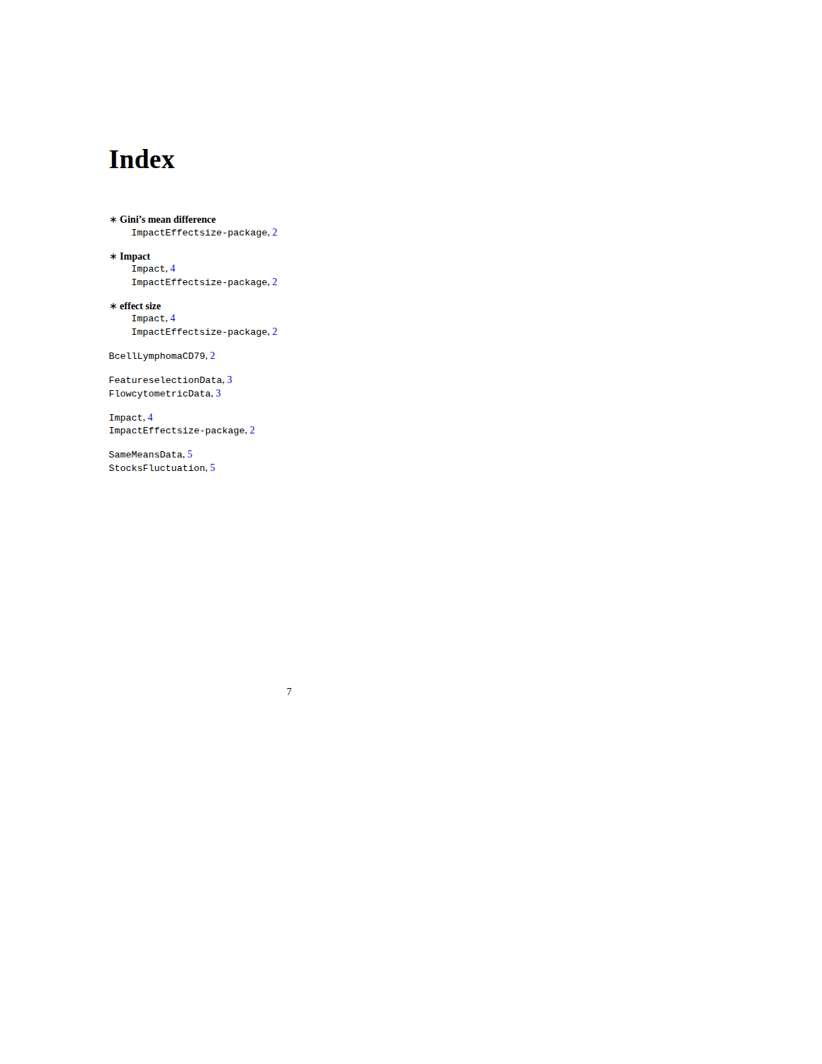Index
∗ Gini’s mean difference
ImpactEffectsize-package, 2
∗ Impact
Impact, 4
ImpactEffectsize-package, 2
∗ effect size
Impact, 4
ImpactEffectsize-package, 2
BcellLymphomaCD79, 2
FeatureselectionData, 3
FlowcytometricData, 3
Impact, 4
ImpactEffectsize-package, 2
SameMeansData, 5
StocksFluctuation, 5
7